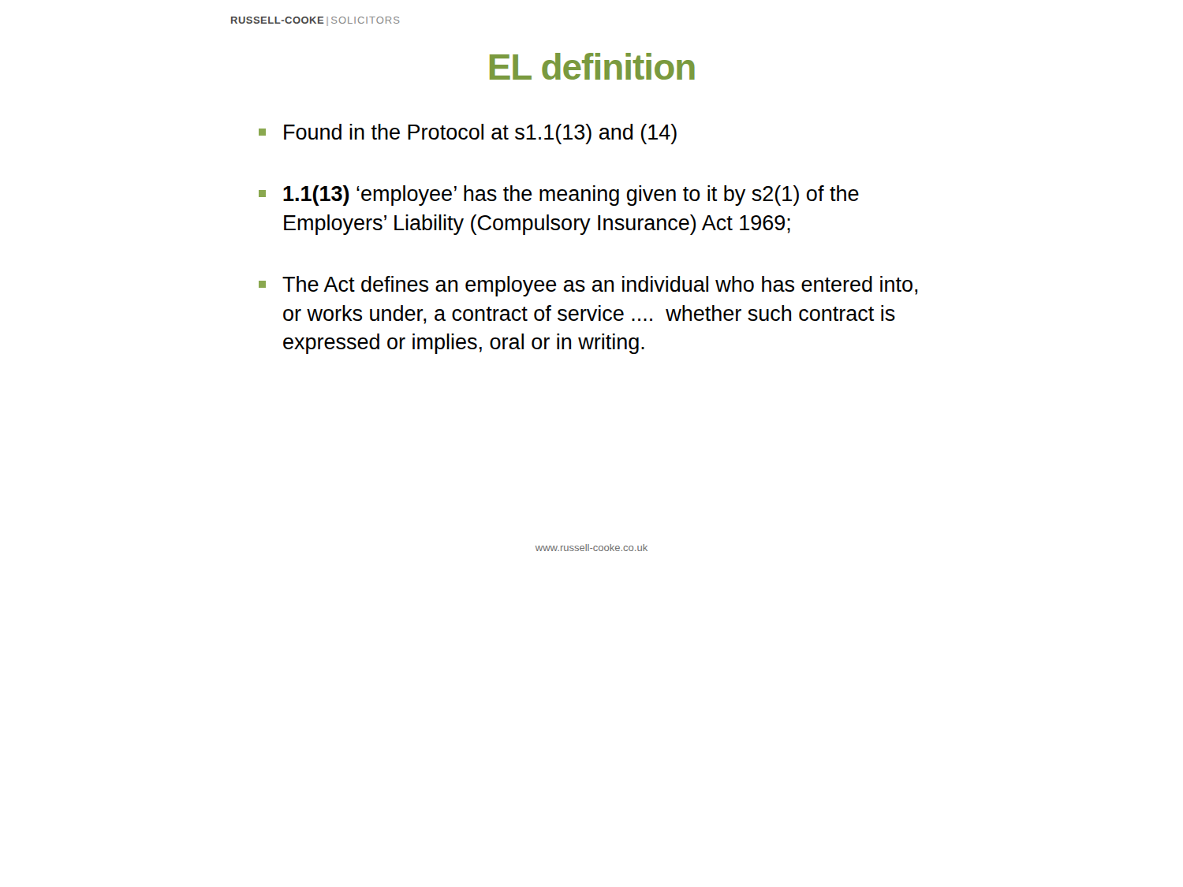RUSSELL-COOKE|SOLICITORS
EL definition
Found in the Protocol at s1.1(13) and (14)
1.1(13) ‘employee’ has the meaning given to it by s2(1) of the Employers’ Liability (Compulsory Insurance) Act 1969;
The Act defines an employee as an individual who has entered into, or works under, a contract of service .... whether such contract is expressed or implies, oral or in writing.
www.russell-cooke.co.uk